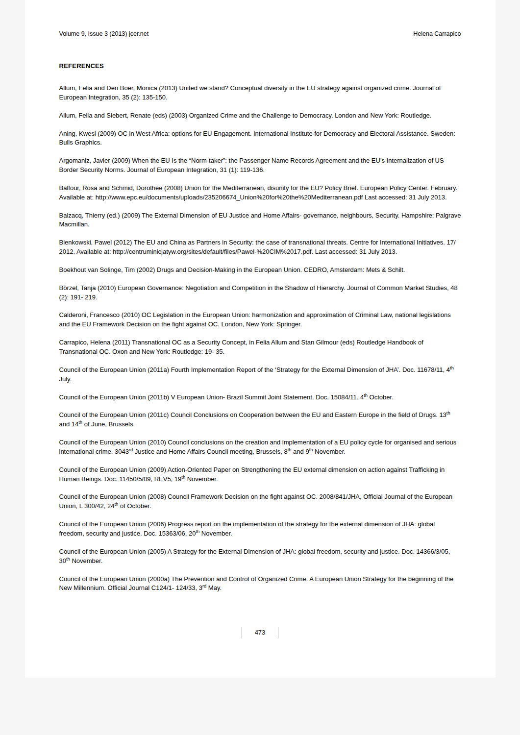Volume 9, Issue 3 (2013) jcer.net
Helena Carrapico
REFERENCES
Allum, Felia and Den Boer, Monica (2013) United we stand? Conceptual diversity in the EU strategy against organized crime. Journal of European Integration, 35 (2): 135-150.
Allum, Felia and Siebert, Renate (eds) (2003) Organized Crime and the Challenge to Democracy. London and New York: Routledge.
Aning, Kwesi (2009) OC in West Africa: options for EU Engagement. International Institute for Democracy and Electoral Assistance. Sweden: Bulls Graphics.
Argomaniz, Javier (2009) When the EU Is the “Norm-taker”: the Passenger Name Records Agreement and the EU’s Internalization of US Border Security Norms. Journal of European Integration, 31 (1): 119-136.
Balfour, Rosa and Schmid, Dorothée (2008) Union for the Mediterranean, disunity for the EU? Policy Brief. European Policy Center. February. Available at: http://www.epc.eu/documents/uploads/235206674_Union%20for%20the%20Mediterranean.pdf Last accessed: 31 July 2013.
Balzacq, Thierry (ed.) (2009) The External Dimension of EU Justice and Home Affairs- governance, neighbours, Security. Hampshire: Palgrave Macmillan.
Bienkowski, Pawel (2012) The EU and China as Partners in Security: the case of transnational threats. Centre for International Initiatives. 17/ 2012. Available at: http://centruminicjatyw.org/sites/default/files/Pawel-%20CIM%2017.pdf. Last accessed: 31 July 2013.
Boekhout van Solinge, Tim (2002) Drugs and Decision-Making in the European Union. CEDRO, Amsterdam: Mets & Schilt.
Börzel, Tanja (2010) European Governance: Negotiation and Competition in the Shadow of Hierarchy. Journal of Common Market Studies, 48 (2): 191- 219.
Calderoni, Francesco (2010) OC Legislation in the European Union: harmonization and approximation of Criminal Law, national legislations and the EU Framework Decision on the fight against OC. London, New York: Springer.
Carrapico, Helena (2011) Transnational OC as a Security Concept, in Felia Allum and Stan Gilmour (eds) Routledge Handbook of Transnational OC. Oxon and New York: Routledge: 19- 35.
Council of the European Union (2011a) Fourth Implementation Report of the ‘Strategy for the External Dimension of JHA’. Doc. 11678/11, 4th July.
Council of the European Union (2011b) V European Union- Brazil Summit Joint Statement. Doc. 15084/11. 4th October.
Council of the European Union (2011c) Council Conclusions on Cooperation between the EU and Eastern Europe in the field of Drugs. 13th and 14th of June, Brussels.
Council of the European Union (2010) Council conclusions on the creation and implementation of a EU policy cycle for organised and serious international crime. 3043rd Justice and Home Affairs Council meeting, Brussels, 8th and 9th November.
Council of the European Union (2009) Action-Oriented Paper on Strengthening the EU external dimension on action against Trafficking in Human Beings. Doc. 11450/5/09, REV5, 19th November.
Council of the European Union (2008) Council Framework Decision on the fight against OC. 2008/841/JHA, Official Journal of the European Union, L 300/42, 24th of October.
Council of the European Union (2006) Progress report on the implementation of the strategy for the external dimension of JHA: global freedom, security and justice. Doc. 15363/06, 20th November.
Council of the European Union (2005) A Strategy for the External Dimension of JHA: global freedom, security and justice. Doc. 14366/3/05, 30th November.
Council of the European Union (2000a) The Prevention and Control of Organized Crime. A European Union Strategy for the beginning of the New Millennium. Official Journal C124/1- 124/33, 3rd May.
473